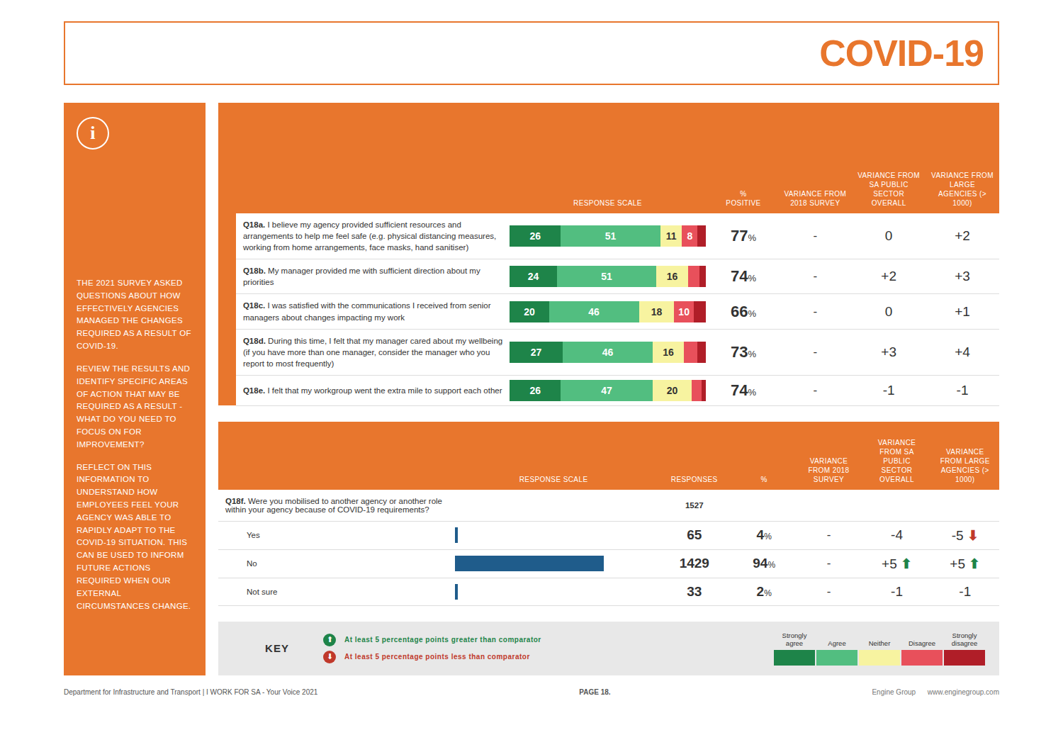COVID-19
i
The 2021 survey asked questions about how effectively agencies managed the changes required as a result of COVID-19.
Review the results and identify specific areas of action that may be required as a result - what do you need to focus on for improvement?
Reflect on this information to understand how employees feel your agency was able to rapidly adapt to the COVID-19 situation. This can be used to inform future actions required when our external circumstances change.
| | | Response Scale | % Positive | Variance from 2018 survey | Variance from SA public sector overall | Variance from large agencies (> 1000) |
| --- | --- | --- | --- | --- | --- | --- |
| | Q18a. I believe my agency provided sufficient resources and arrangements to help me feel safe (e.g. physical distancing measures, working from home arrangements, face masks, hand sanitiser) | 26 51 11 8 | 77 % | - | 0 | +2 |
| Q18b. My manager provided me with sufficient direction about my priorities | 24 51 16 | 74 % | - | +2 | +3 |
| Q18c. I was satisfied with the communications I received from senior managers about changes impacting my work | 20 46 18 10 | 66 % | - | 0 | +1 |
| Q18d. During this time, I felt that my manager cared about my wellbeing (if you have more than one manager, consider the manager who you report to most frequently) | 27 46 16 | 73 % | - | +3 | +4 |
| Q18e. I felt that my workgroup went the extra mile to support each other | 26 47 20 | 74 % | - | -1 | -1 |
| | Response Scale | Responses | % | Variance from 2018 survey | Variance from SA public sector overall | Variance from large agencies (> 1000) |
| --- | --- | --- | --- | --- | --- | --- |
| Q18f. Were you mobilised to another agency or another role within your agency because of COVID-19 requirements? | | 1527 | | | | |
| Yes | | 65 | 4 % | - | -4 | -5 ⬇ |
| No | | 1429 | 94 % | - | +5 ⬆ | +5 ⬆ |
| Not sure | | 33 | 2 % | - | -1 | -1 |
KEY
⬆ At least 5 percentage points greater than comparator
⬇ At least 5 percentage points less than comparator
Strongly agree
Agree
Neither
Disagree
Strongly disagree
Department for Infrastructure and Transport | I WORK FOR SA - Your Voice 2021
PAGE 18.
Engine Group www.enginegroup.com